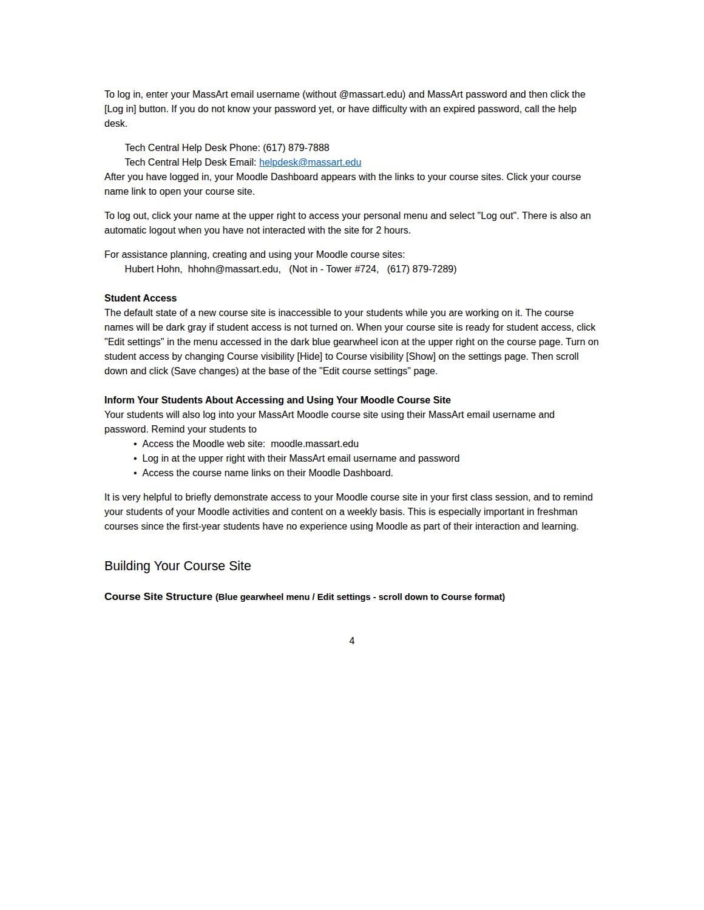To log in, enter your MassArt email username (without @massart.edu) and MassArt password and then click the [Log in] button. If you do not know your password yet, or have difficulty with an expired password, call the help desk.
Tech Central Help Desk Phone: (617) 879-7888
Tech Central Help Desk Email: helpdesk@massart.edu
After you have logged in, your Moodle Dashboard appears with the links to your course sites. Click your course name link to open your course site.
To log out, click your name at the upper right to access your personal menu and select "Log out". There is also an automatic logout when you have not interacted with the site for 2 hours.
For assistance planning, creating and using your Moodle course sites:
Hubert Hohn, hhohn@massart.edu, (Not in - Tower #724, (617) 879-7289)
Student Access
The default state of a new course site is inaccessible to your students while you are working on it. The course names will be dark gray if student access is not turned on. When your course site is ready for student access, click "Edit settings" in the menu accessed in the dark blue gearwheel icon at the upper right on the course page. Turn on student access by changing Course visibility [Hide] to Course visibility [Show] on the settings page. Then scroll down and click (Save changes) at the base of the "Edit course settings" page.
Inform Your Students About Accessing and Using Your Moodle Course Site
Your students will also log into your MassArt Moodle course site using their MassArt email username and password. Remind your students to
Access the Moodle web site: moodle.massart.edu
Log in at the upper right with their MassArt email username and password
Access the course name links on their Moodle Dashboard.
It is very helpful to briefly demonstrate access to your Moodle course site in your first class session, and to remind your students of your Moodle activities and content on a weekly basis. This is especially important in freshman courses since the first-year students have no experience using Moodle as part of their interaction and learning.
Building Your Course Site
Course Site Structure (Blue gearwheel menu / Edit settings - scroll down to Course format)
4